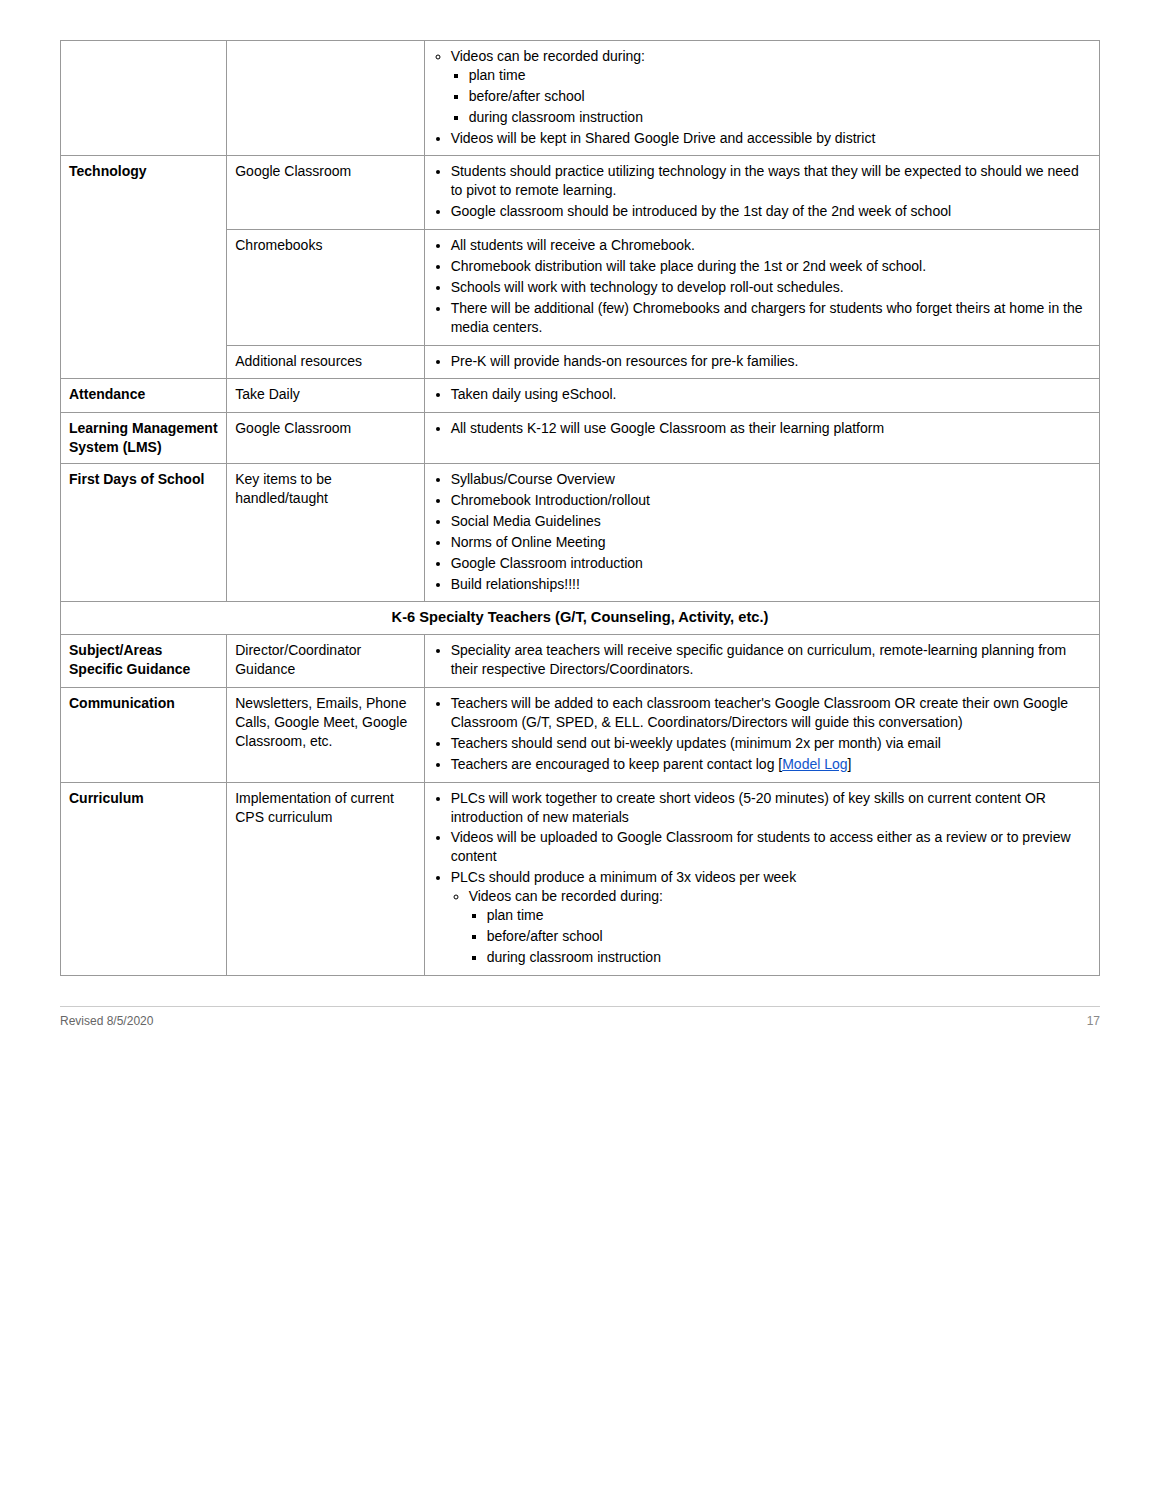| | | Videos can be recorded during: plan time before/after school during classroom instruction Videos will be kept in Shared Google Drive and accessible by district |
| Technology | Google Classroom | Students should practice utilizing technology in the ways that they will be expected to should we need to pivot to remote learning. Google classroom should be introduced by the 1st day of the 2nd week of school |
| Chromebooks | All students will receive a Chromebook. Chromebook distribution will take place during the 1st or 2nd week of school. Schools will work with technology to develop roll-out schedules. There will be additional (few) Chromebooks and chargers for students who forget theirs at home in the media centers. |
| Additional resources | Pre-K will provide hands-on resources for pre-k families. |
| Attendance | Take Daily | Taken daily using eSchool. |
| Learning Management System (LMS) | Google Classroom | All students K-12 will use Google Classroom as their learning platform |
| First Days of School | Key items to be handled/taught | Syllabus/Course Overview Chromebook Introduction/rollout Social Media Guidelines Norms of Online Meeting Google Classroom introduction Build relationships!!!! |
| K-6 Specialty Teachers (G/T, Counseling, Activity, etc.) |
| Subject/Areas Specific Guidance | Director/Coordinator Guidance | Speciality area teachers will receive specific guidance on curriculum, remote-learning planning from their respective Directors/Coordinators. |
| Communication | Newsletters, Emails, Phone Calls, Google Meet, Google Classroom, etc. | Teachers will be added to each classroom teacher's Google Classroom OR create their own Google Classroom (G/T, SPED, & ELL. Coordinators/Directors will guide this conversation) Teachers should send out bi-weekly updates (minimum 2x per month) via email Teachers are encouraged to keep parent contact log [ Model Log ] |
| Curriculum | Implementation of current CPS curriculum | PLCs will work together to create short videos (5-20 minutes) of key skills on current content OR introduction of new materials Videos will be uploaded to Google Classroom for students to access either as a review or to preview content PLCs should produce a minimum of 3x videos per week Videos can be recorded during: plan time before/after school during classroom instruction |
Revised 8/5/2020 17